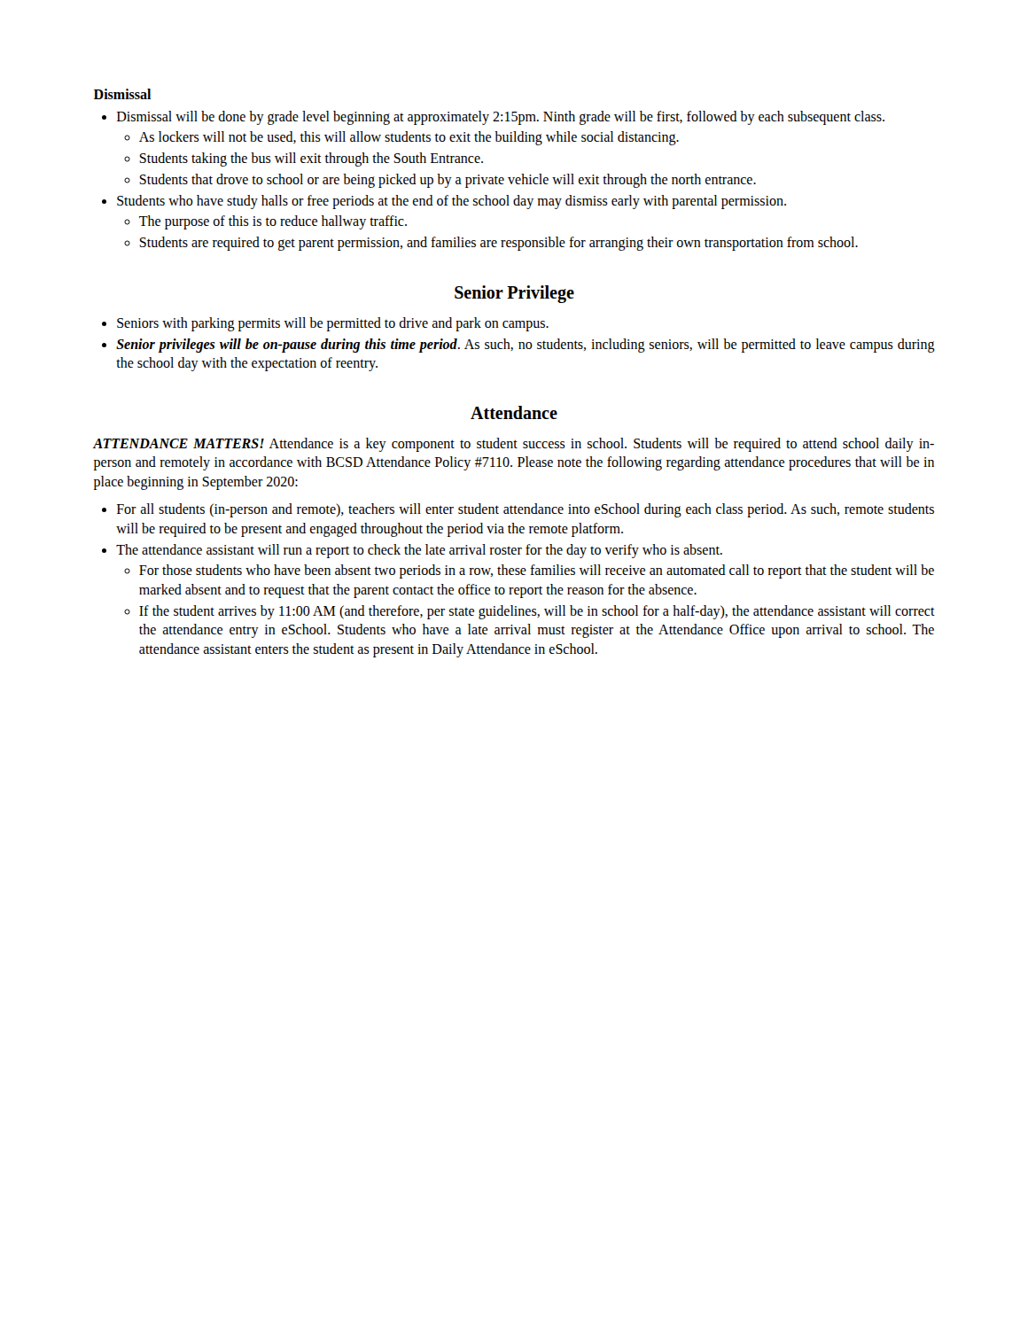Dismissal
Dismissal will be done by grade level beginning at approximately 2:15pm. Ninth grade will be first, followed by each subsequent class.
As lockers will not be used, this will allow students to exit the building while social distancing.
Students taking the bus will exit through the South Entrance.
Students that drove to school or are being picked up by a private vehicle will exit through the north entrance.
Students who have study halls or free periods at the end of the school day may dismiss early with parental permission.
The purpose of this is to reduce hallway traffic.
Students are required to get parent permission, and families are responsible for arranging their own transportation from school.
Senior Privilege
Seniors with parking permits will be permitted to drive and park on campus.
Senior privileges will be on-pause during this time period. As such, no students, including seniors, will be permitted to leave campus during the school day with the expectation of reentry.
Attendance
ATTENDANCE MATTERS! Attendance is a key component to student success in school. Students will be required to attend school daily in-person and remotely in accordance with BCSD Attendance Policy #7110. Please note the following regarding attendance procedures that will be in place beginning in September 2020:
For all students (in-person and remote), teachers will enter student attendance into eSchool during each class period. As such, remote students will be required to be present and engaged throughout the period via the remote platform.
The attendance assistant will run a report to check the late arrival roster for the day to verify who is absent.
For those students who have been absent two periods in a row, these families will receive an automated call to report that the student will be marked absent and to request that the parent contact the office to report the reason for the absence.
If the student arrives by 11:00 AM (and therefore, per state guidelines, will be in school for a half-day), the attendance assistant will correct the attendance entry in eSchool. Students who have a late arrival must register at the Attendance Office upon arrival to school. The attendance assistant enters the student as present in Daily Attendance in eSchool.